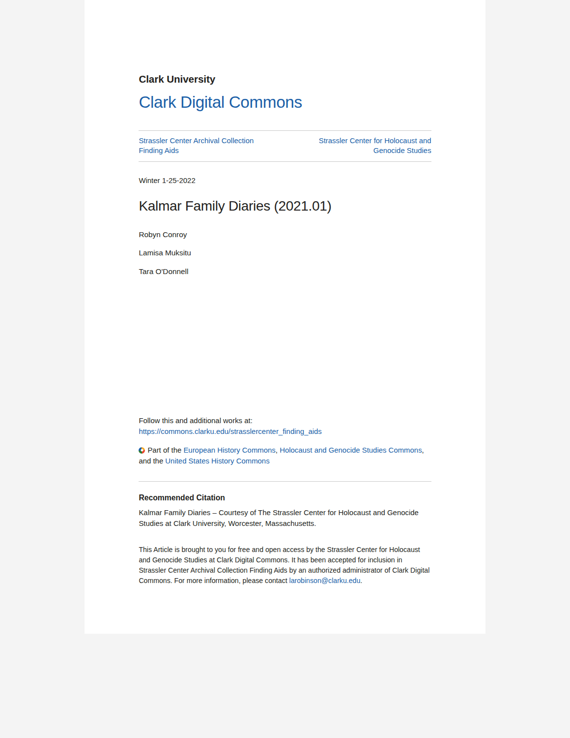Clark University
Clark Digital Commons
Strassler Center Archival Collection Finding Aids
Strassler Center for Holocaust and Genocide Studies
Winter 1-25-2022
Kalmar Family Diaries (2021.01)
Robyn Conroy
Lamisa Muksitu
Tara O'Donnell
Follow this and additional works at: https://commons.clarku.edu/strasslercenter_finding_aids
Part of the European History Commons, Holocaust and Genocide Studies Commons, and the United States History Commons
Recommended Citation
Kalmar Family Diaries – Courtesy of The Strassler Center for Holocaust and Genocide Studies at Clark University, Worcester, Massachusetts.
This Article is brought to you for free and open access by the Strassler Center for Holocaust and Genocide Studies at Clark Digital Commons. It has been accepted for inclusion in Strassler Center Archival Collection Finding Aids by an authorized administrator of Clark Digital Commons. For more information, please contact larobinson@clarku.edu.